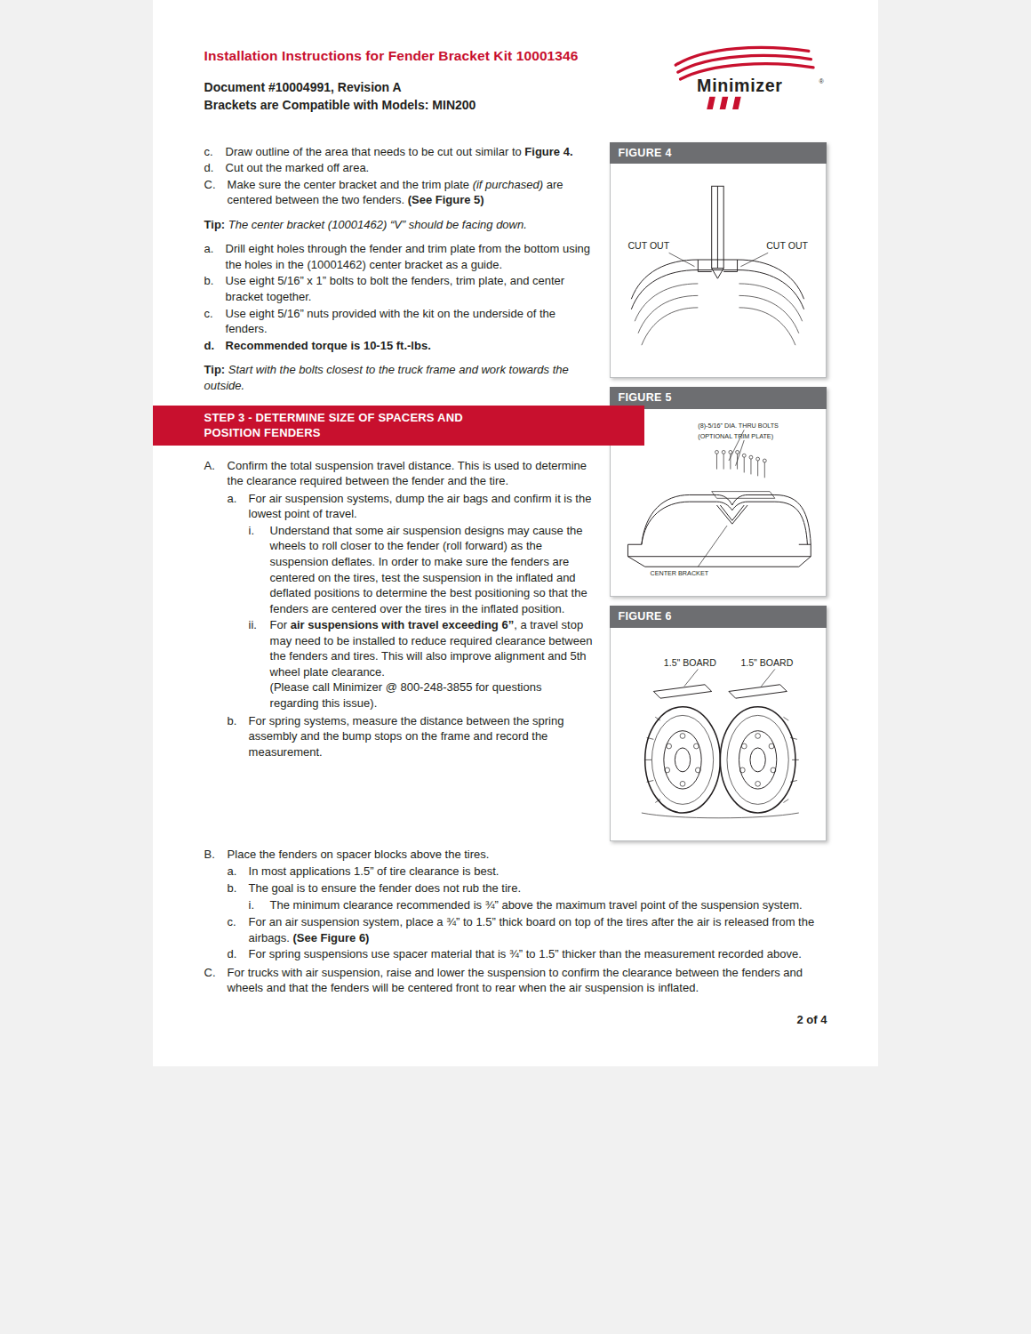Installation Instructions for Fender Bracket Kit 10001346
Document #10004991, Revision A
Brackets are Compatible with Models: MIN200
Minimizer ®
c. Draw outline of the area that needs to be cut out similar to Figure 4.
d. Cut out the marked off area.
C. Make sure the center bracket and the trim plate (if purchased) are centered between the two fenders. (See Figure 5)
Tip: The center bracket (10001462) “V” should be facing down.
a. Drill eight holes through the fender and trim plate from the bottom using the holes in the (10001462) center bracket as a guide.
b. Use eight 5/16” x 1” bolts to bolt the fenders, trim plate, and center bracket together.
c. Use eight 5/16” nuts provided with the kit on the underside of the fenders.
d. Recommended torque is 10-15 ft.-lbs.
Tip: Start with the bolts closest to the truck frame and work towards the outside.
STEP 3 - DETERMINE SIZE OF SPACERS AND POSITION FENDERS
A. Confirm the total suspension travel distance. This is used to determine the clearance required between the fender and the tire.
a. For air suspension systems, dump the air bags and confirm it is the lowest point of travel.
i. Understand that some air suspension designs may cause the wheels to roll closer to the fender (roll forward) as the suspension deflates. In order to make sure the fenders are centered on the tires, test the suspension in the inflated and deflated positions to determine the best positioning so that the fenders are centered over the tires in the inflated position.
ii. For air suspensions with travel exceeding 6”, a travel stop may need to be installed to reduce required clearance between the fenders and tires. This will also improve alignment and 5th wheel plate clearance.
(Please call Minimizer @ 800-248-3855 for questions regarding this issue).
b. For spring systems, measure the distance between the spring assembly and the bump stops on the frame and record the measurement.
FIGURE 4
CUT OUT CUT OUT
FIGURE 5
(8)-5/16” DIA. THRU BOLTS (OPTIONAL TRIM PLATE) CENTER BRACKET
FIGURE 6
1.5" BOARD 1.5" BOARD
B. Place the fenders on spacer blocks above the tires.
a. In most applications 1.5” of tire clearance is best.
b. The goal is to ensure the fender does not rub the tire.
i. The minimum clearance recommended is ¾” above the maximum travel point of the suspension system.
c. For an air suspension system, place a ¾” to 1.5” thick board on top of the tires after the air is released from the airbags. (See Figure 6)
d. For spring suspensions use spacer material that is ¾” to 1.5” thicker than the measurement recorded above.
C. For trucks with air suspension, raise and lower the suspension to confirm the clearance between the fenders and wheels and that the fenders will be centered front to rear when the air suspension is inflated.
2 of 4